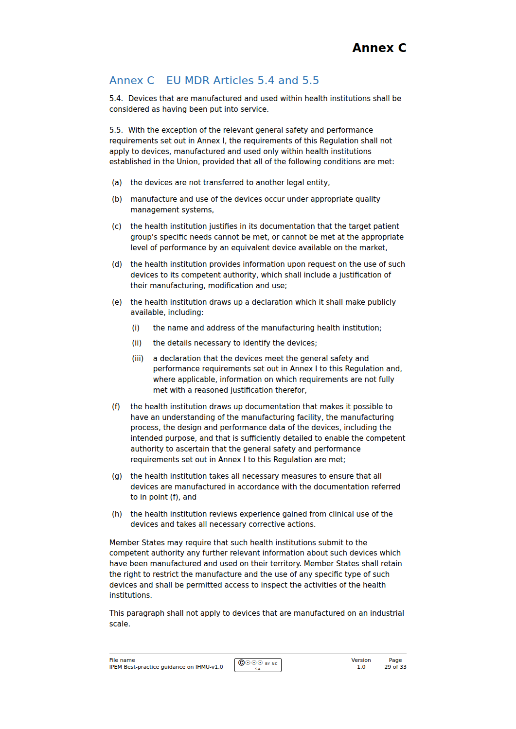Annex C
Annex CEU MDR Articles 5.4 and 5.5
5.4. Devices that are manufactured and used within health institutions shall be considered as having been put into service.
5.5. With the exception of the relevant general safety and performance requirements set out in Annex I, the requirements of this Regulation shall not apply to devices, manufactured and used only within health institutions established in the Union, provided that all of the following conditions are met:
(a) the devices are not transferred to another legal entity,
(b) manufacture and use of the devices occur under appropriate quality management systems,
(c) the health institution justifies in its documentation that the target patient group's specific needs cannot be met, or cannot be met at the appropriate level of performance by an equivalent device available on the market,
(d) the health institution provides information upon request on the use of such devices to its competent authority, which shall include a justification of their manufacturing, modification and use;
(e) the health institution draws up a declaration which it shall make publicly available, including:
(i) the name and address of the manufacturing health institution;
(ii) the details necessary to identify the devices;
(iii) a declaration that the devices meet the general safety and performance requirements set out in Annex I to this Regulation and, where applicable, information on which requirements are not fully met with a reasoned justification therefor,
(f) the health institution draws up documentation that makes it possible to have an understanding of the manufacturing facility, the manufacturing process, the design and performance data of the devices, including the intended purpose, and that is sufficiently detailed to enable the competent authority to ascertain that the general safety and performance requirements set out in Annex I to this Regulation are met;
(g) the health institution takes all necessary measures to ensure that all devices are manufactured in accordance with the documentation referred to in point (f), and
(h) the health institution reviews experience gained from clinical use of the devices and takes all necessary corrective actions.
Member States may require that such health institutions submit to the competent authority any further relevant information about such devices which have been manufactured and used on their territory. Member States shall retain the right to restrict the manufacture and the use of any specific type of such devices and shall be permitted access to inspect the activities of the health institutions.
This paragraph shall not apply to devices that are manufactured on an industrial scale.
File name
IPEM Best-practice guidance on IHMU-v1.0
Ⓒ☉☉☉ BY NC SA
Version
1.0
Page
29 of 33